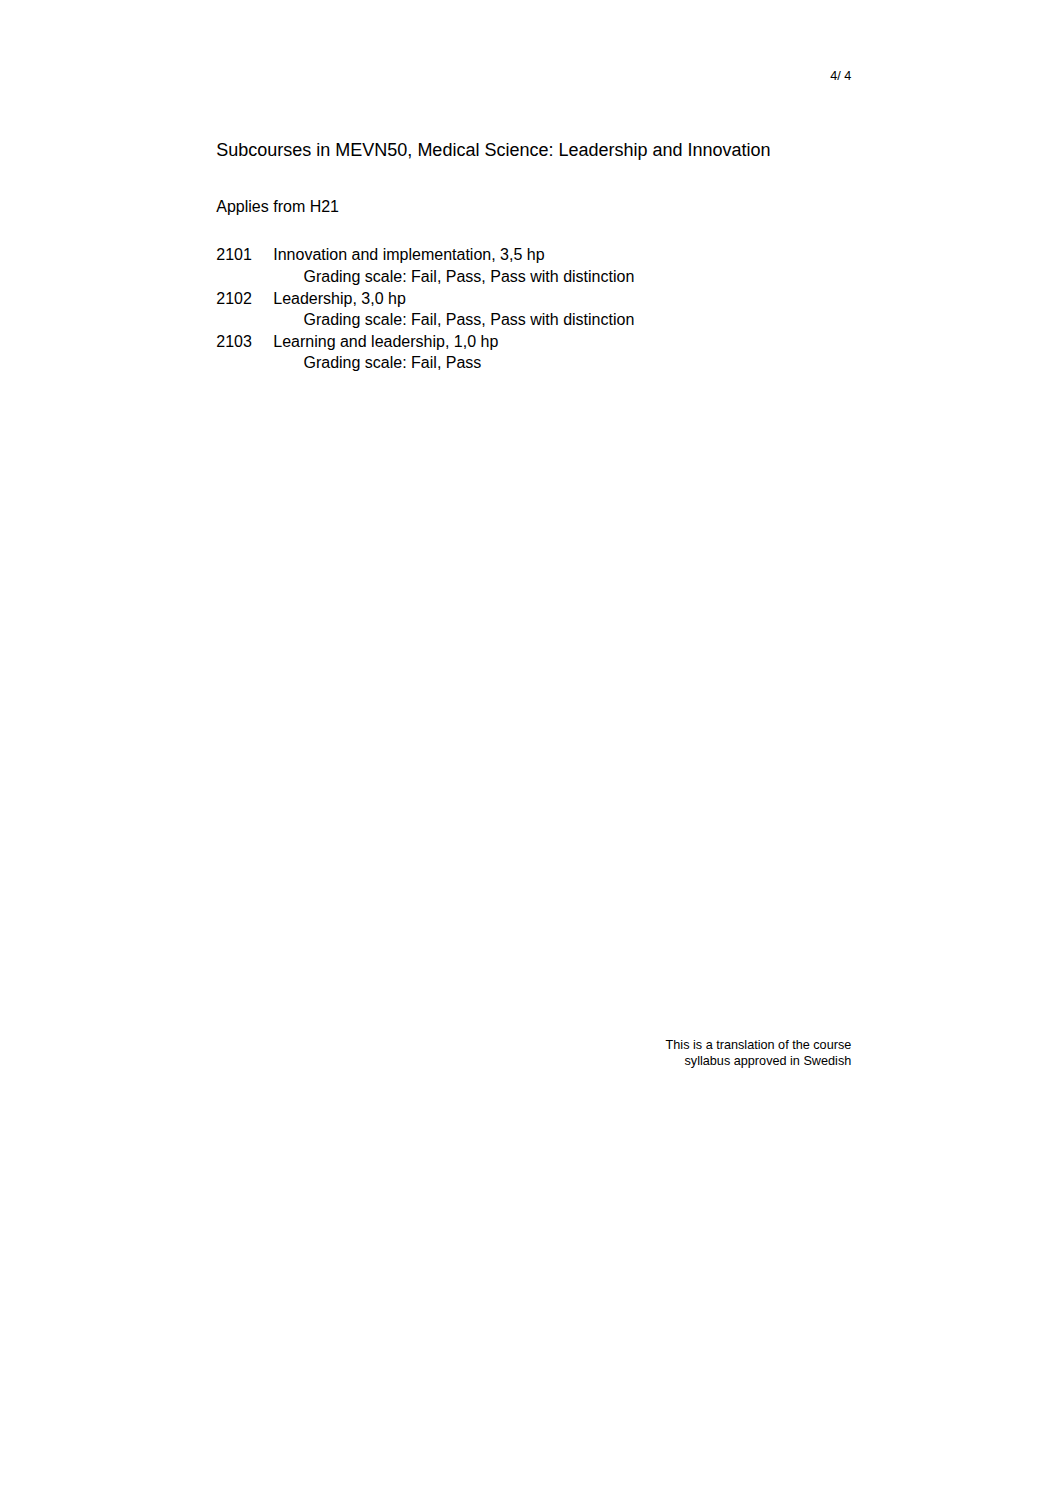4/ 4
Subcourses in MEVN50, Medical Science: Leadership and Innovation
Applies from H21
| 2101 | Innovation and implementation, 3,5 hp Grading scale: Fail, Pass, Pass with distinction |
| 2102 | Leadership, 3,0 hp Grading scale: Fail, Pass, Pass with distinction |
| 2103 | Learning and leadership, 1,0 hp Grading scale: Fail, Pass |
This is a translation of the course
syllabus approved in Swedish